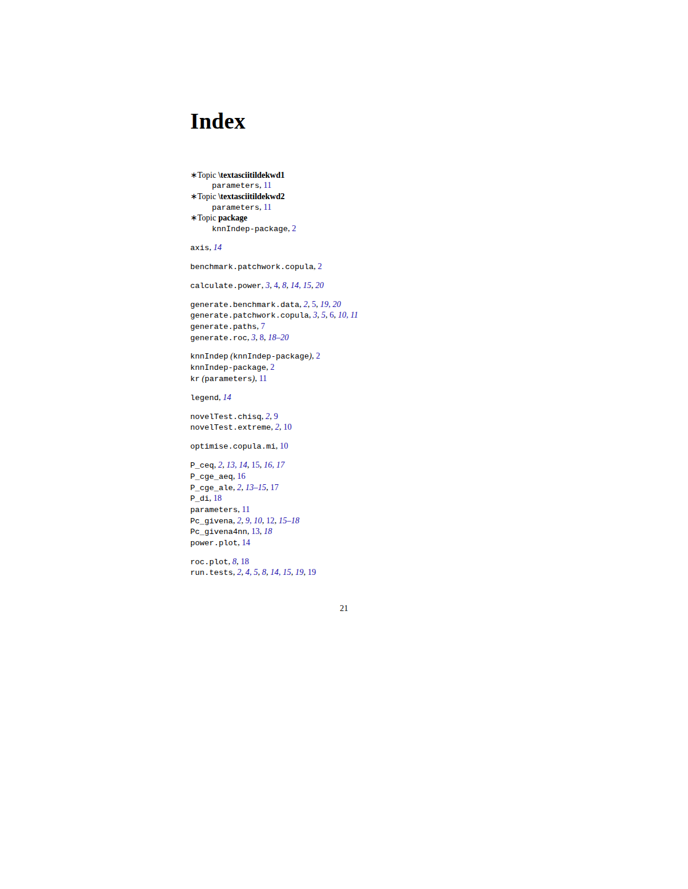Index
∗Topic \textasciitildekwd1
parameters, 11
∗Topic \textasciitildekwd2
parameters, 11
∗Topic package
knnIndep-package, 2
axis, 14
benchmark.patchwork.copula, 2
calculate.power, 3, 4, 8, 14, 15, 20
generate.benchmark.data, 2, 5, 19, 20
generate.patchwork.copula, 3, 5, 6, 10, 11
generate.paths, 7
generate.roc, 3, 8, 18–20
knnIndep (knnIndep-package), 2
knnIndep-package, 2
kr (parameters), 11
legend, 14
novelTest.chisq, 2, 9
novelTest.extreme, 2, 10
optimise.copula.mi, 10
P_ceq, 2, 13, 14, 15, 16, 17
P_cge_aeq, 16
P_cge_ale, 2, 13–15, 17
P_di, 18
parameters, 11
Pc_givena, 2, 9, 10, 12, 15–18
Pc_givena4nn, 13, 18
power.plot, 14
roc.plot, 8, 18
run.tests, 2, 4, 5, 8, 14, 15, 19, 19
21